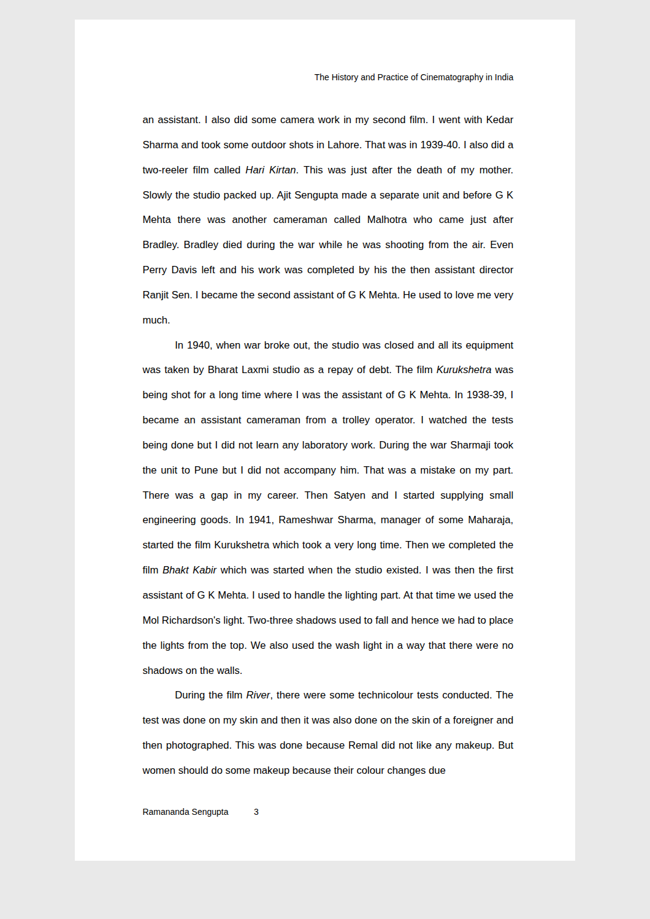The History and Practice of Cinematography in India
an assistant. I also did some camera work in my second film. I went with Kedar Sharma and took some outdoor shots in Lahore. That was in 1939-40. I also did a two-reeler film called Hari Kirtan. This was just after the death of my mother. Slowly the studio packed up. Ajit Sengupta made a separate unit and before G K Mehta there was another cameraman called Malhotra who came just after Bradley. Bradley died during the war while he was shooting from the air. Even Perry Davis left and his work was completed by his the then assistant director Ranjit Sen. I became the second assistant of G K Mehta. He used to love me very much.
In 1940, when war broke out, the studio was closed and all its equipment was taken by Bharat Laxmi studio as a repay of debt. The film Kurukshetra was being shot for a long time where I was the assistant of G K Mehta. In 1938-39, I became an assistant cameraman from a trolley operator. I watched the tests being done but I did not learn any laboratory work. During the war Sharmaji took the unit to Pune but I did not accompany him. That was a mistake on my part. There was a gap in my career. Then Satyen and I started supplying small engineering goods. In 1941, Rameshwar Sharma, manager of some Maharaja, started the film Kurukshetra which took a very long time. Then we completed the film Bhakt Kabir which was started when the studio existed. I was then the first assistant of G K Mehta. I used to handle the lighting part. At that time we used the Mol Richardson's light. Two-three shadows used to fall and hence we had to place the lights from the top. We also used the wash light in a way that there were no shadows on the walls.
During the film River, there were some technicolour tests conducted. The test was done on my skin and then it was also done on the skin of a foreigner and then photographed. This was done because Remal did not like any makeup. But women should do some makeup because their colour changes due
Ramananda Sengupta 3